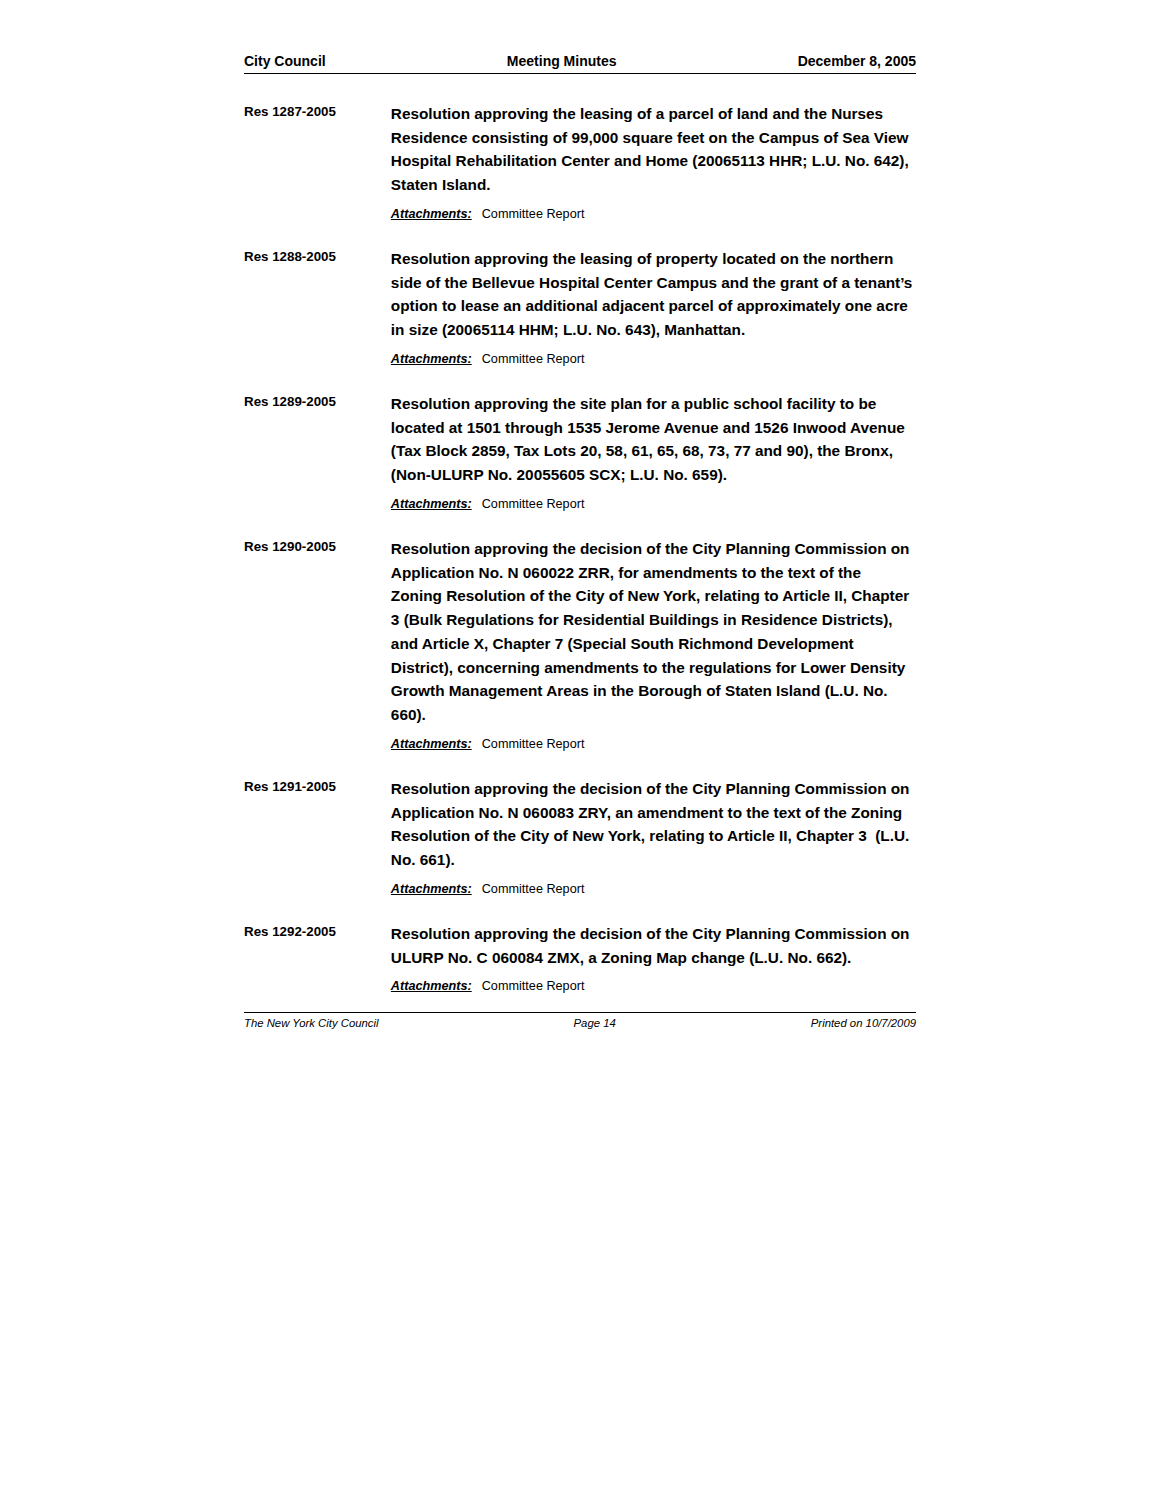City Council
Meeting Minutes
December 8, 2005
Res 1287-2005
Resolution approving the leasing of a parcel of land and the Nurses Residence consisting of 99,000 square feet on the Campus of Sea View Hospital Rehabilitation Center and Home (20065113 HHR; L.U. No. 642), Staten Island.
Attachments: Committee Report
Res 1288-2005
Resolution approving the leasing of property located on the northern side of the Bellevue Hospital Center Campus and the grant of a tenant’s option to lease an additional adjacent parcel of approximately one acre in size (20065114 HHM; L.U. No. 643), Manhattan.
Attachments: Committee Report
Res 1289-2005
Resolution approving the site plan for a public school facility to be located at 1501 through 1535 Jerome Avenue and 1526 Inwood Avenue (Tax Block 2859, Tax Lots 20, 58, 61, 65, 68, 73, 77 and 90), the Bronx, (Non-ULURP No. 20055605 SCX; L.U. No. 659).
Attachments: Committee Report
Res 1290-2005
Resolution approving the decision of the City Planning Commission on Application No. N 060022 ZRR, for amendments to the text of the Zoning Resolution of the City of New York, relating to Article II, Chapter 3 (Bulk Regulations for Residential Buildings in Residence Districts), and Article X, Chapter 7 (Special South Richmond Development District), concerning amendments to the regulations for Lower Density Growth Management Areas in the Borough of Staten Island (L.U. No. 660).
Attachments: Committee Report
Res 1291-2005
Resolution approving the decision of the City Planning Commission on Application No. N 060083 ZRY, an amendment to the text of the Zoning Resolution of the City of New York, relating to Article II, Chapter 3 (L.U. No. 661).
Attachments: Committee Report
Res 1292-2005
Resolution approving the decision of the City Planning Commission on ULURP No. C 060084 ZMX, a Zoning Map change (L.U. No. 662).
Attachments: Committee Report
The New York City Council
Page 14
Printed on 10/7/2009